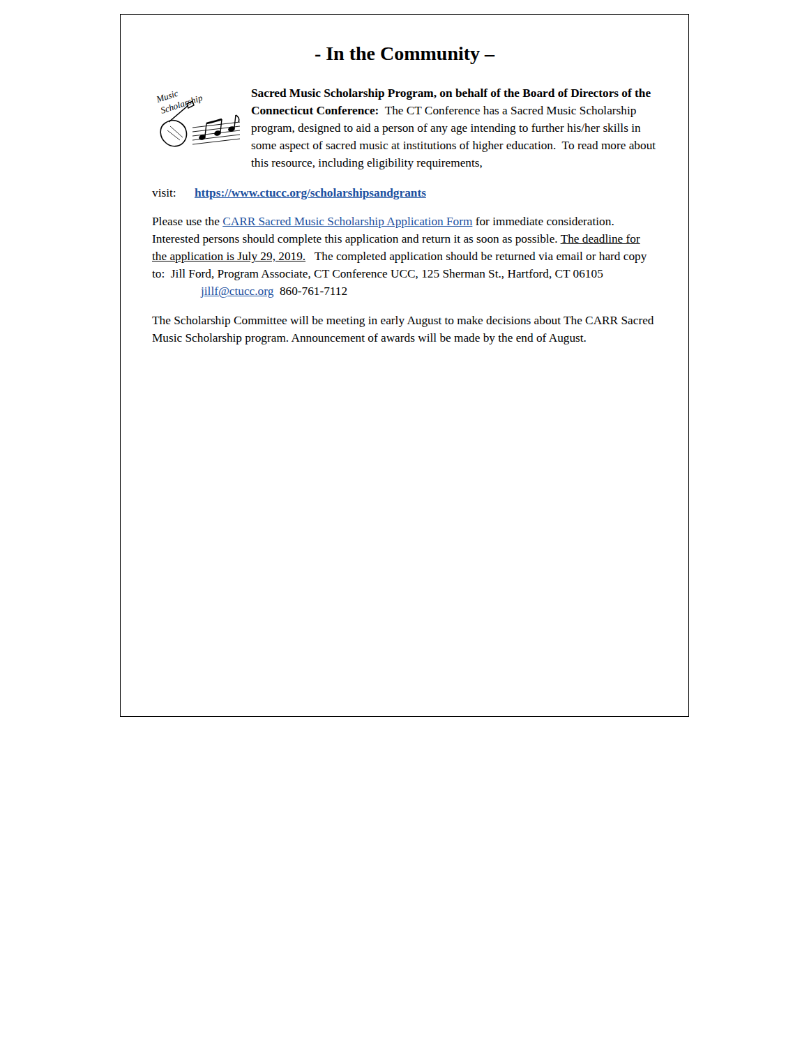- In the Community –
Music Scholarship
Sacred Music Scholarship Program, on behalf of the Board of Directors of the Connecticut Conference: The CT Conference has a Sacred Music Scholarship program, designed to aid a person of any age intending to further his/her skills in some aspect of sacred music at institutions of higher education. To read more about this resource, including eligibility requirements,
visit: https://www.ctucc.org/scholarshipsandgrants
Please use the CARR Sacred Music Scholarship Application Form for immediate consideration. Interested persons should complete this application and return it as soon as possible. The deadline for the application is July 29, 2019. The completed application should be returned via email or hard copy to: Jill Ford, Program Associate, CT Conference UCC, 125 Sherman St., Hartford, CT 06105 jillf@ctucc.org 860-761-7112
The Scholarship Committee will be meeting in early August to make decisions about The CARR Sacred Music Scholarship program. Announcement of awards will be made by the end of August.